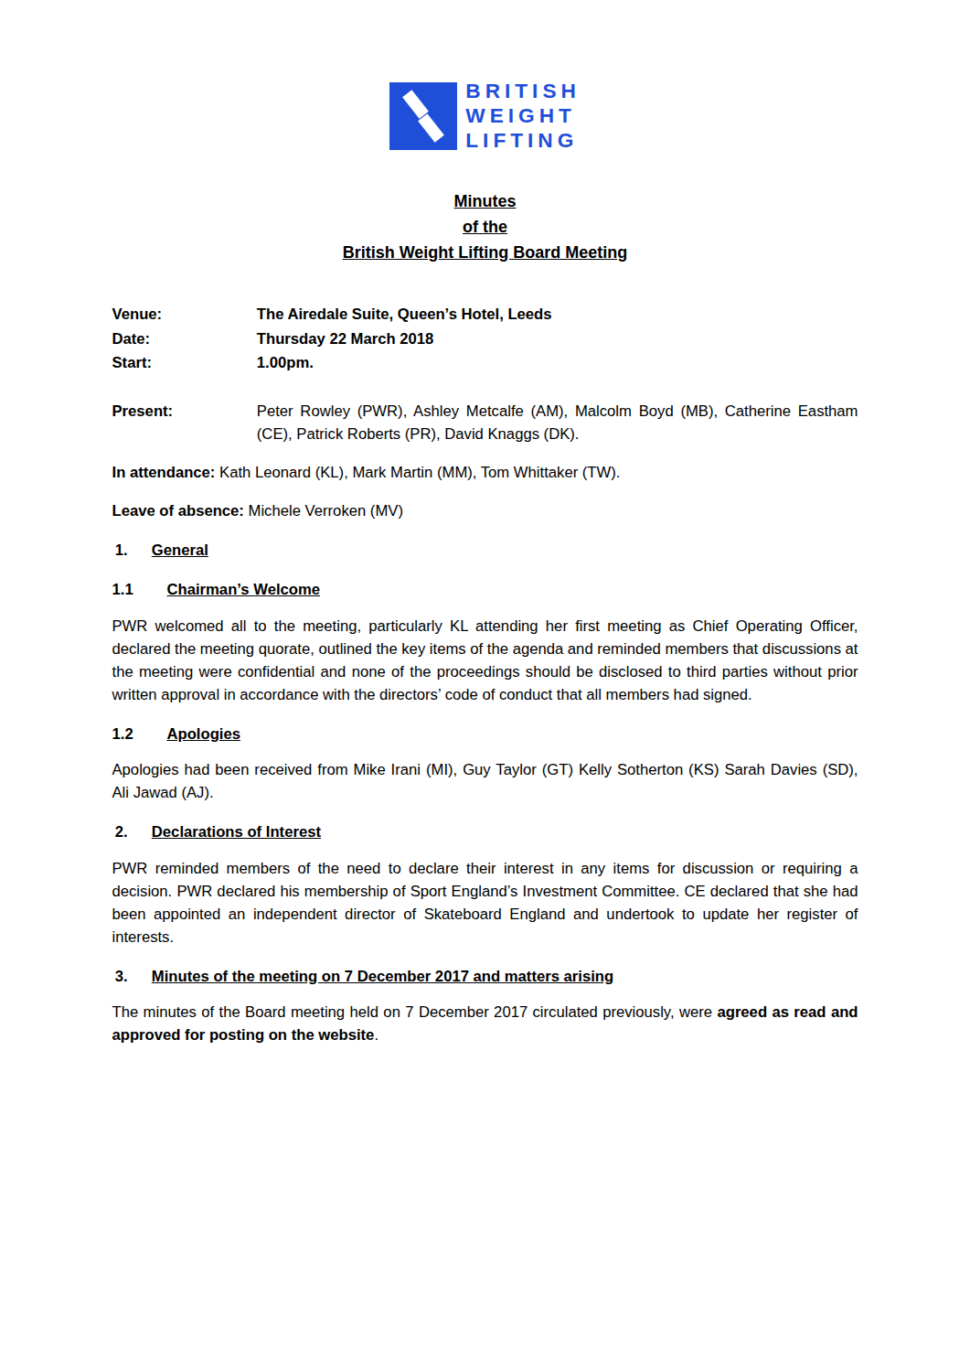BRITISH
WEIGHT
LIFTING
Minutes of the British Weight Lifting Board Meeting
| Venue: | The Airedale Suite, Queen’s Hotel, Leeds |
| Date: | Thursday 22 March 2018 |
| Start: | 1.00pm. |
Present:
Peter Rowley (PWR), Ashley Metcalfe (AM), Malcolm Boyd (MB), Catherine Eastham (CE), Patrick Roberts (PR), David Knaggs (DK).
In attendance: Kath Leonard (KL), Mark Martin (MM), Tom Whittaker (TW).
Leave of absence: Michele Verroken (MV)
1. General
1.1 Chairman’s Welcome
PWR welcomed all to the meeting, particularly KL attending her first meeting as Chief Operating Officer, declared the meeting quorate, outlined the key items of the agenda and reminded members that discussions at the meeting were confidential and none of the proceedings should be disclosed to third parties without prior written approval in accordance with the directors’ code of conduct that all members had signed.
1.2 Apologies
Apologies had been received from Mike Irani (MI), Guy Taylor (GT) Kelly Sotherton (KS) Sarah Davies (SD), Ali Jawad (AJ).
2. Declarations of Interest
PWR reminded members of the need to declare their interest in any items for discussion or requiring a decision. PWR declared his membership of Sport England’s Investment Committee. CE declared that she had been appointed an independent director of Skateboard England and undertook to update her register of interests.
3. Minutes of the meeting on 7 December 2017 and matters arising
The minutes of the Board meeting held on 7 December 2017 circulated previously, were agreed as read and approved for posting on the website.